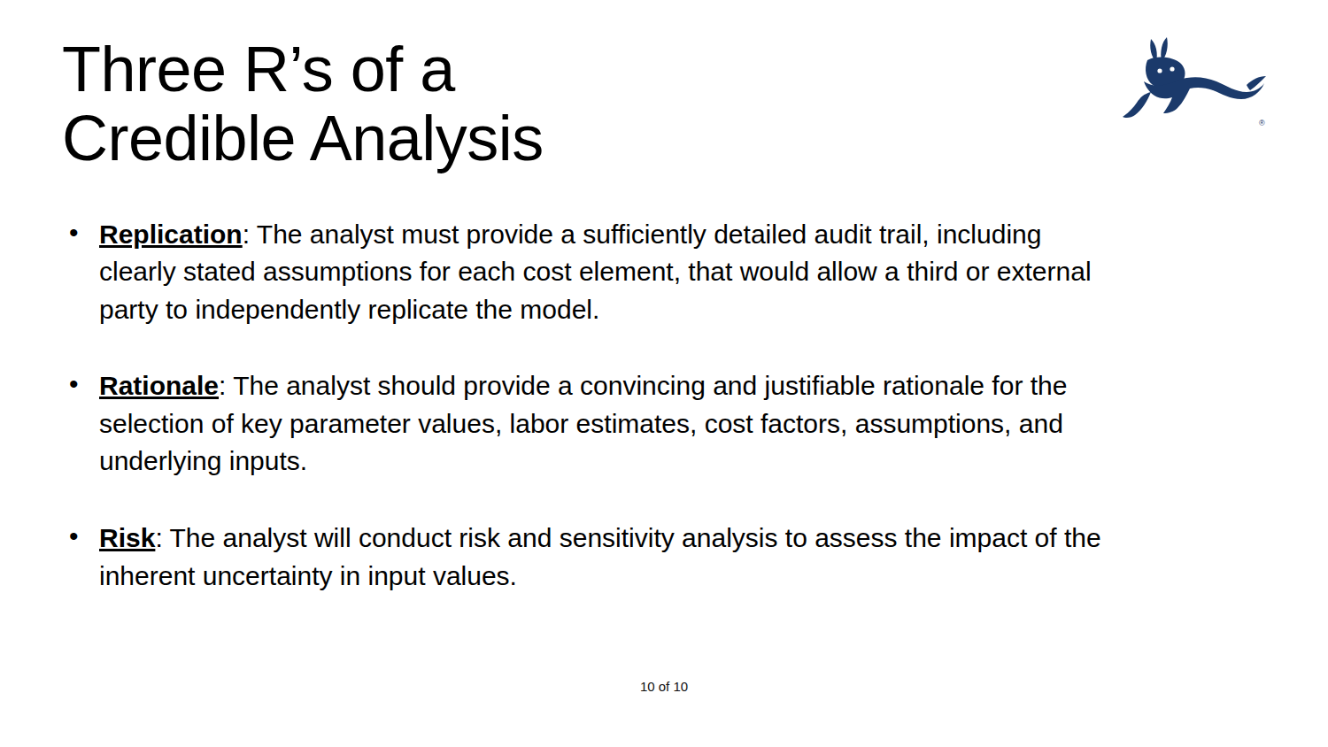®
Three R’s of a
Credible Analysis
Replication: The analyst must provide a sufficiently detailed audit trail, including clearly stated assumptions for each cost element, that would allow a third or external party to independently replicate the model.
Rationale: The analyst should provide a convincing and justifiable rationale for the selection of key parameter values, labor estimates, cost factors, assumptions, and underlying inputs.
Risk: The analyst will conduct risk and sensitivity analysis to assess the impact of the inherent uncertainty in input values.
10 of 10